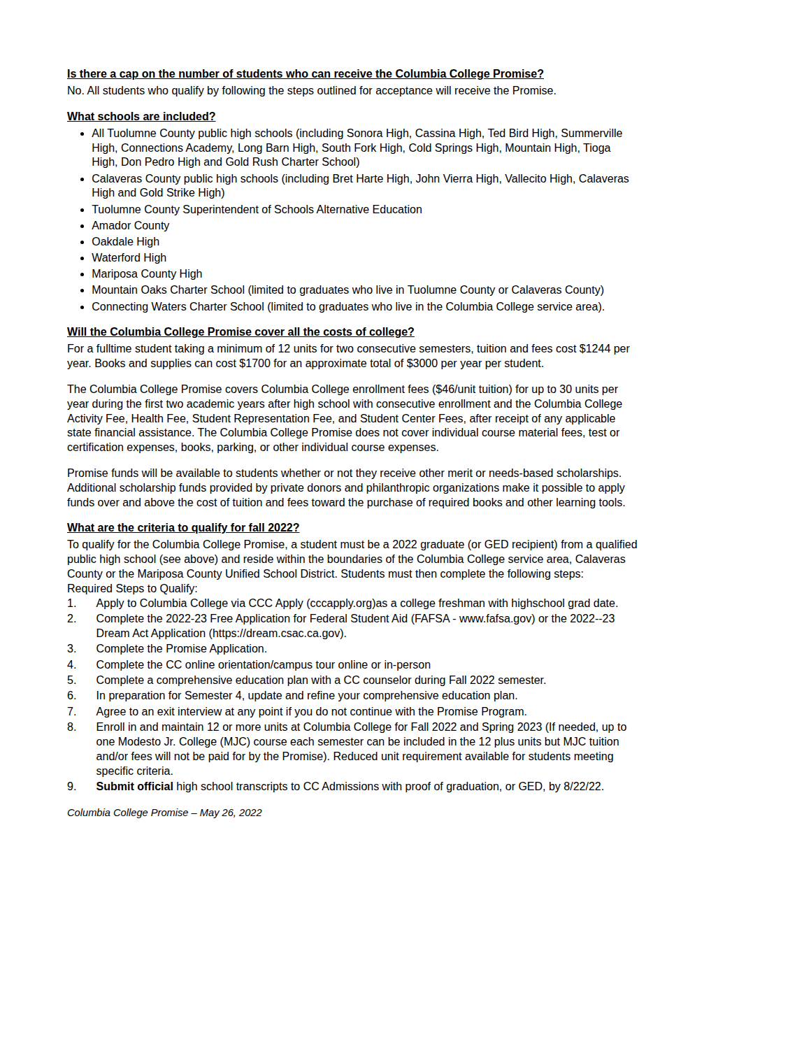Is there a cap on the number of students who can receive the Columbia College Promise?
No. All students who qualify by following the steps outlined for acceptance will receive the Promise.
What schools are included?
All Tuolumne County public high schools (including Sonora High, Cassina High, Ted Bird High, Summerville High, Connections Academy, Long Barn High, South Fork High, Cold Springs High, Mountain High, Tioga High, Don Pedro High and Gold Rush Charter School)
Calaveras County public high schools (including Bret Harte High, John Vierra High, Vallecito High, Calaveras High and Gold Strike High)
Tuolumne County Superintendent of Schools Alternative Education
Amador County
Oakdale High
Waterford High
Mariposa County High
Mountain Oaks Charter School (limited to graduates who live in Tuolumne County or Calaveras County)
Connecting Waters Charter School (limited to graduates who live in the Columbia College service area).
Will the Columbia College Promise cover all the costs of college?
For a fulltime student taking a minimum of 12 units for two consecutive semesters, tuition and fees cost $1244 per year. Books and supplies can cost $1700 for an approximate total of $3000 per year per student.
The Columbia College Promise covers Columbia College enrollment fees ($46/unit tuition) for up to 30 units per year during the first two academic years after high school with consecutive enrollment and the Columbia College Activity Fee, Health Fee, Student Representation Fee, and Student Center Fees, after receipt of any applicable state financial assistance. The Columbia College Promise does not cover individual course material fees, test or certification expenses, books, parking, or other individual course expenses.
Promise funds will be available to students whether or not they receive other merit or needs-based scholarships. Additional scholarship funds provided by private donors and philanthropic organizations make it possible to apply funds over and above the cost of tuition and fees toward the purchase of required books and other learning tools.
What are the criteria to qualify for fall 2022?
To qualify for the Columbia College Promise, a student must be a 2022 graduate (or GED recipient) from a qualified public high school (see above) and reside within the boundaries of the Columbia College service area, Calaveras County or the Mariposa County Unified School District. Students must then complete the following steps:
Required Steps to Qualify:
Apply to Columbia College via CCC Apply (cccapply.org)as a college freshman with highschool grad date.
Complete the 2022-23 Free Application for Federal Student Aid (FAFSA - www.fafsa.gov) or the 2022--23 Dream Act Application (https://dream.csac.ca.gov).
Complete the Promise Application.
Complete the CC online orientation/campus tour online or in-person
Complete a comprehensive education plan with a CC counselor during Fall 2022 semester.
In preparation for Semester 4, update and refine your comprehensive education plan.
Agree to an exit interview at any point if you do not continue with the Promise Program.
Enroll in and maintain 12 or more units at Columbia College for Fall 2022 and Spring 2023 (If needed, up to one Modesto Jr. College (MJC) course each semester can be included in the 12 plus units but MJC tuition and/or fees will not be paid for by the Promise). Reduced unit requirement available for students meeting specific criteria.
Submit official high school transcripts to CC Admissions with proof of graduation, or GED, by 8/22/22.
Columbia College Promise – May 26, 2022